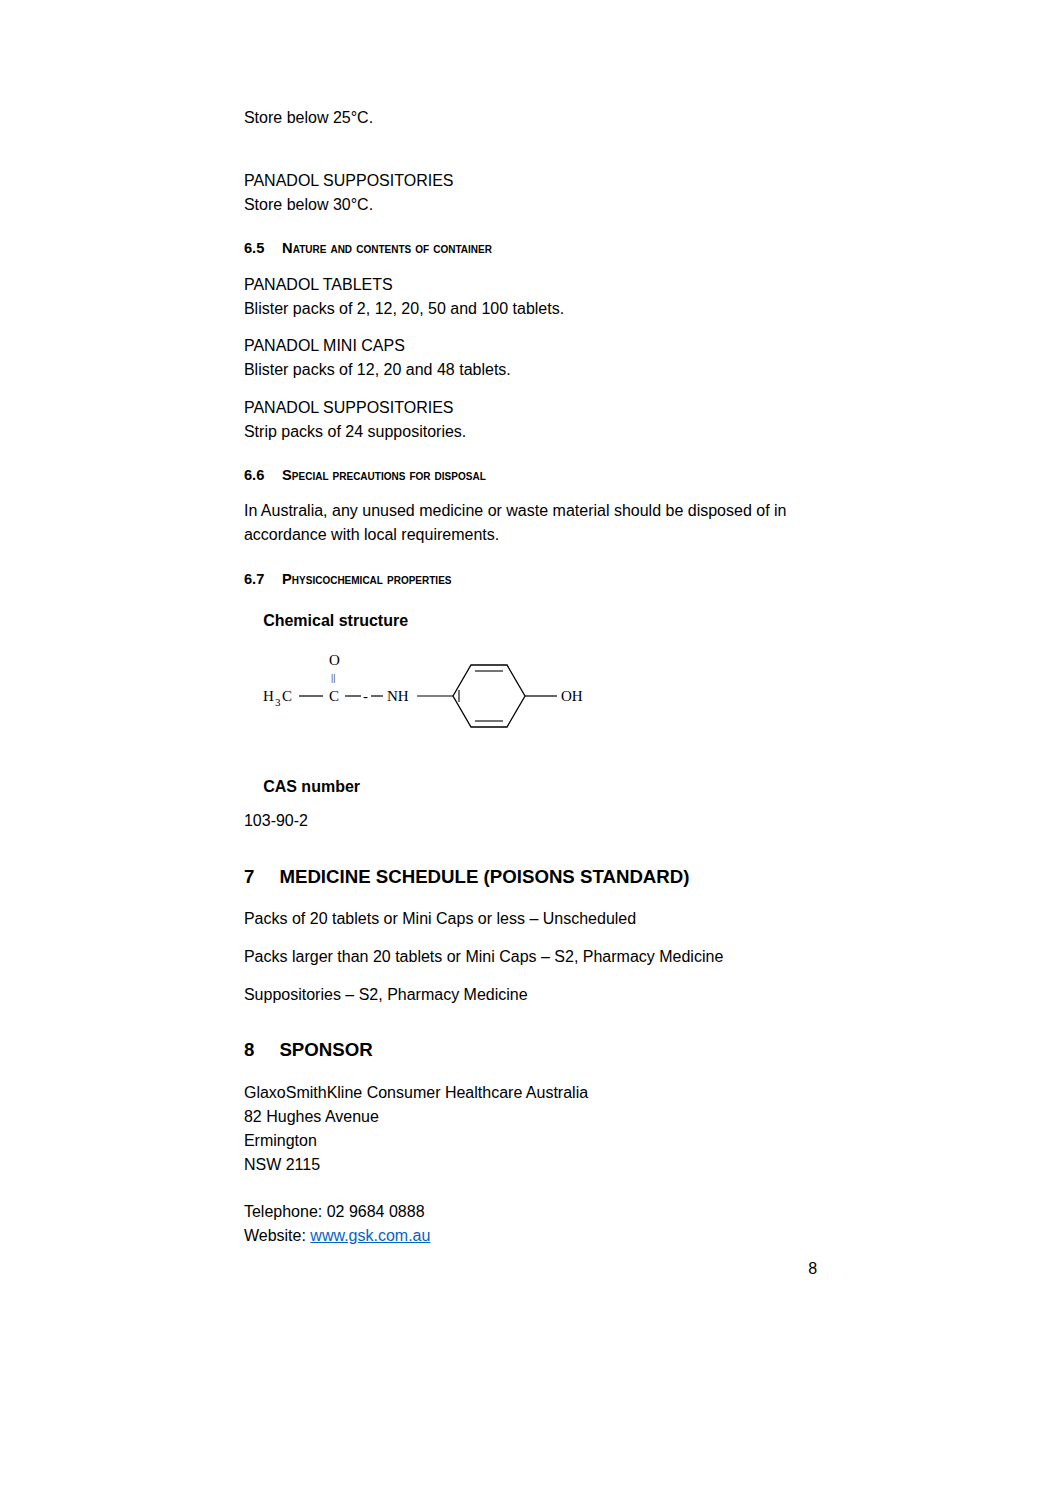Store below 25°C.
PANADOL SUPPOSITORIES
Store below 30°C.
6.5 Nature and contents of container
PANADOL TABLETS
Blister packs of 2, 12, 20, 50 and 100 tablets.
PANADOL MINI CAPS
Blister packs of 12, 20 and 48 tablets.
PANADOL SUPPOSITORIES
Strip packs of 24 suppositories.
6.6 Special precautions for disposal
In Australia, any unused medicine or waste material should be disposed of in accordance with local requirements.
6.7 Physicochemical properties
Chemical structure
H 3 C O || C - NH OH
CAS number
103-90-2
7 MEDICINE SCHEDULE (POISONS STANDARD)
Packs of 20 tablets or Mini Caps or less – Unscheduled
Packs larger than 20 tablets or Mini Caps – S2, Pharmacy Medicine
Suppositories – S2, Pharmacy Medicine
8 SPONSOR
GlaxoSmithKline Consumer Healthcare Australia
82 Hughes Avenue
Ermington
NSW 2115
Telephone: 02 9684 0888
Website: www.gsk.com.au
8